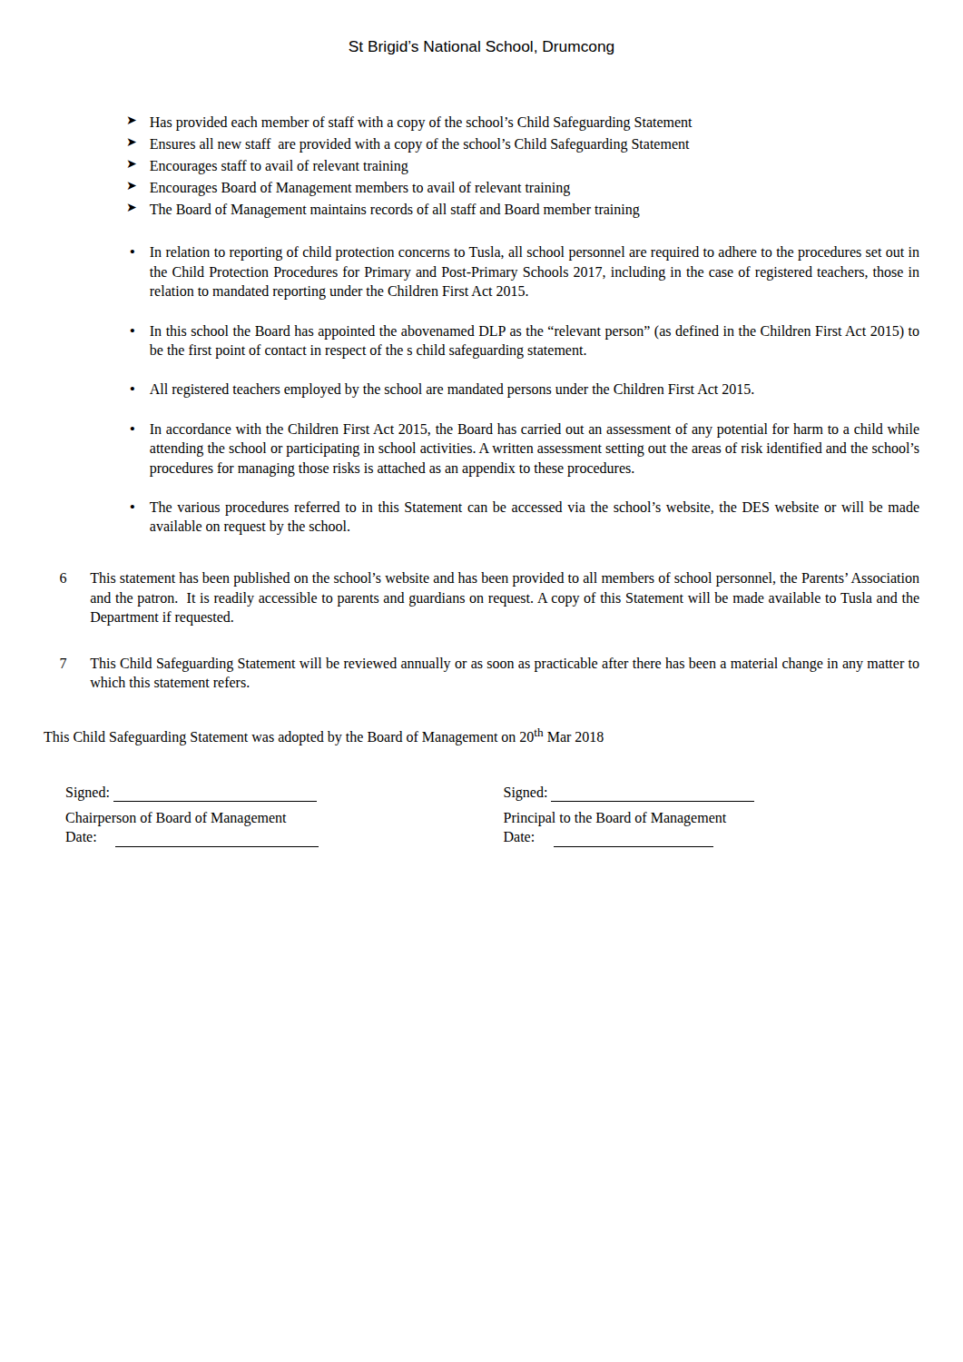St Brigid’s National School, Drumcong
Has provided each member of staff with a copy of the school’s Child Safeguarding Statement
Ensures all new staff are provided with a copy of the school’s Child Safeguarding Statement
Encourages staff to avail of relevant training
Encourages Board of Management members to avail of relevant training
The Board of Management maintains records of all staff and Board member training
In relation to reporting of child protection concerns to Tusla, all school personnel are required to adhere to the procedures set out in the Child Protection Procedures for Primary and Post-Primary Schools 2017, including in the case of registered teachers, those in relation to mandated reporting under the Children First Act 2015.
In this school the Board has appointed the abovenamed DLP as the “relevant person” (as defined in the Children First Act 2015) to be the first point of contact in respect of the s child safeguarding statement.
All registered teachers employed by the school are mandated persons under the Children First Act 2015.
In accordance with the Children First Act 2015, the Board has carried out an assessment of any potential for harm to a child while attending the school or participating in school activities. A written assessment setting out the areas of risk identified and the school’s procedures for managing those risks is attached as an appendix to these procedures.
The various procedures referred to in this Statement can be accessed via the school’s website, the DES website or will be made available on request by the school.
This statement has been published on the school’s website and has been provided to all members of school personnel, the Parents’ Association and the patron. It is readily accessible to parents and guardians on request. A copy of this Statement will be made available to Tusla and the Department if requested.
This Child Safeguarding Statement will be reviewed annually or as soon as practicable after there has been a material change in any matter to which this statement refers.
This Child Safeguarding Statement was adopted by the Board of Management on 20th Mar 2018
| Signed: Chairperson of Board of Management | Signed: Principal to the Board of Management |
| Date: | Date: |